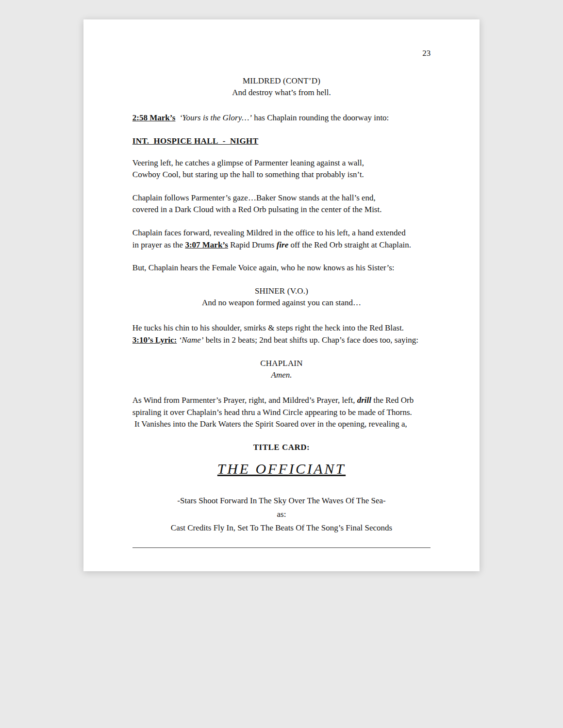23
MILDRED (CONT’D)
And destroy what’s from hell.
2:58 Mark’s ‘Yours is the Glory…’ has Chaplain rounding the doorway into:
INT. HOSPICE HALL - NIGHT
Veering left, he catches a glimpse of Parmenter leaning against a wall,
Cowboy Cool, but staring up the hall to something that probably isn’t.
Chaplain follows Parmenter’s gaze…Baker Snow stands at the hall’s end,
covered in a Dark Cloud with a Red Orb pulsating in the center of the Mist.
Chaplain faces forward, revealing Mildred in the office to his left, a hand extended
in prayer as the 3:07 Mark’s Rapid Drums fire off the Red Orb straight at Chaplain.
But, Chaplain hears the Female Voice again, who he now knows as his Sister’s:
SHINER (V.O.)
And no weapon formed against you can stand…
He tucks his chin to his shoulder, smirks & steps right the heck into the Red Blast.
3:10’s Lyric: ‘Name’ belts in 2 beats; 2nd beat shifts up. Chap’s face does too, saying:
CHAPLAIN
Amen.
As Wind from Parmenter’s Prayer, right, and Mildred’s Prayer, left, drill the Red Orb
spiraling it over Chaplain’s head thru a Wind Circle appearing to be made of Thorns.
It Vanishes into the Dark Waters the Spirit Soared over in the opening, revealing a,
TITLE CARD:
THE OFFICIANT
-Stars Shoot Forward In The Sky Over The Waves Of The Sea-
as:
Cast Credits Fly In, Set To The Beats Of The Song’s Final Seconds